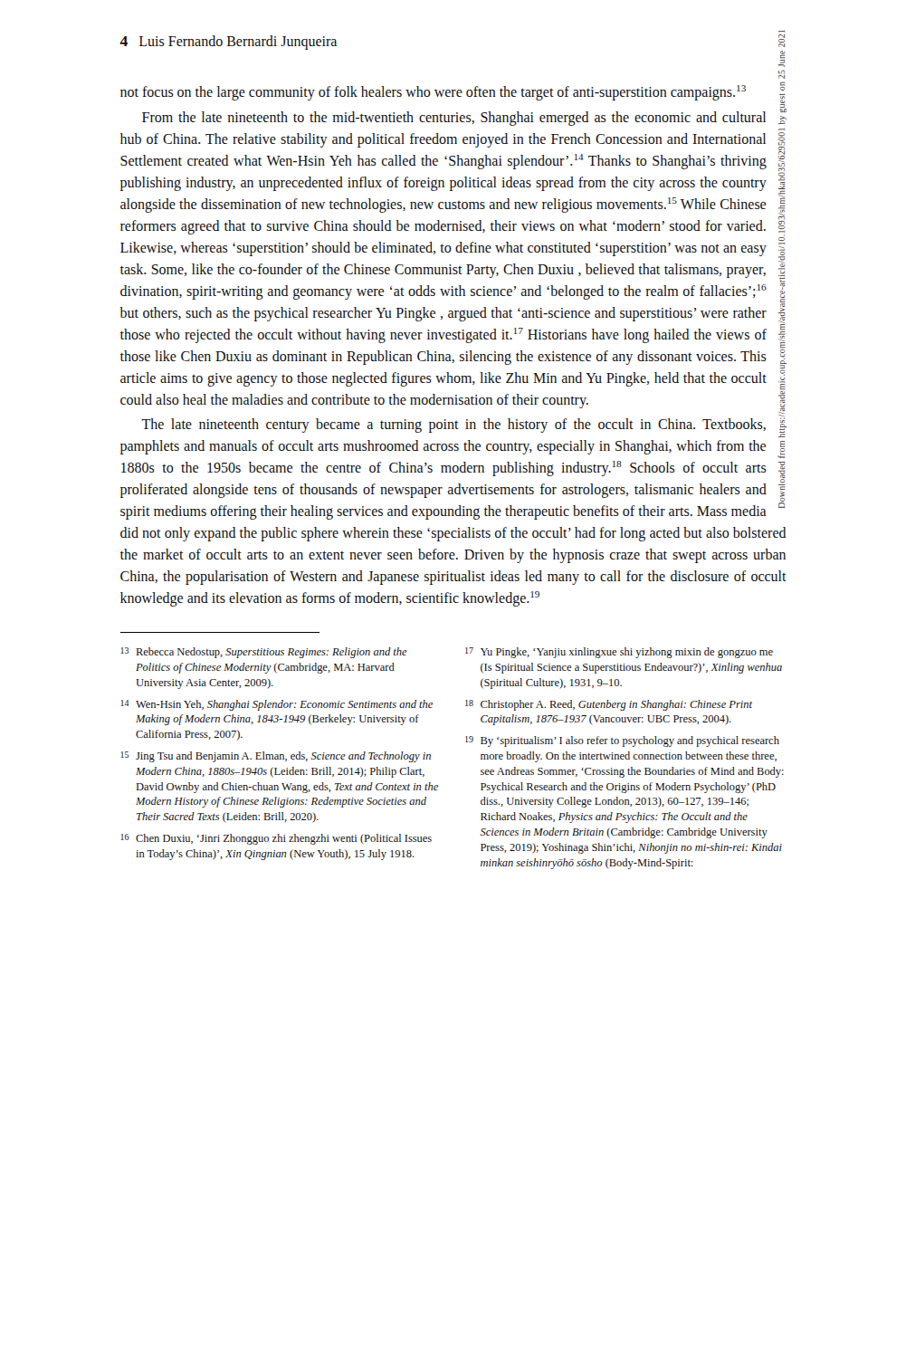Downloaded from https://academic.oup.com/shm/advance-article/doi/10.1093/shm/hkab035/6295001 by guest on 25 June 2021
4 Luis Fernando Bernardi Junqueira
not focus on the large community of folk healers who were often the target of anti-superstition campaigns.13
From the late nineteenth to the mid-twentieth centuries, Shanghai emerged as the economic and cultural hub of China. The relative stability and political freedom enjoyed in the French Concession and International Settlement created what Wen-Hsin Yeh has called the ‘Shanghai splendour’.14 Thanks to Shanghai’s thriving publishing industry, an unprecedented influx of foreign political ideas spread from the city across the country alongside the dissemination of new technologies, new customs and new religious movements.15 While Chinese reformers agreed that to survive China should be modernised, their views on what ‘modern’ stood for varied. Likewise, whereas ‘superstition’ should be eliminated, to define what constituted ‘superstition’ was not an easy task. Some, like the co-founder of the Chinese Communist Party, Chen Duxiu , believed that talismans, prayer, divination, spirit-writing and geomancy were ‘at odds with science’ and ‘belonged to the realm of fallacies’;16 but others, such as the psychical researcher Yu Pingke , argued that ‘anti-science and superstitious’ were rather those who rejected the occult without having never investigated it.17 Historians have long hailed the views of those like Chen Duxiu as dominant in Republican China, silencing the existence of any dissonant voices. This article aims to give agency to those neglected figures whom, like Zhu Min and Yu Pingke, held that the occult could also heal the maladies and contribute to the modernisation of their country.
The late nineteenth century became a turning point in the history of the occult in China. Textbooks, pamphlets and manuals of occult arts mushroomed across the country, especially in Shanghai, which from the 1880s to the 1950s became the centre of China’s modern publishing industry.18 Schools of occult arts proliferated alongside tens of thousands of newspaper advertisements for astrologers, talismanic healers and spirit mediums offering their healing services and expounding the therapeutic benefits of their arts. Mass media did not only expand the public sphere wherein these ‘specialists of the occult’ had for long acted but also bolstered the market of occult arts to an extent never seen before. Driven by the hypnosis craze that swept across urban China, the popularisation of Western and Japanese spiritualist ideas led many to call for the disclosure of occult knowledge and its elevation as forms of modern, scientific knowledge.19
13 Rebecca Nedostup, Superstitious Regimes: Religion and the Politics of Chinese Modernity (Cambridge, MA: Harvard University Asia Center, 2009).
14 Wen-Hsin Yeh, Shanghai Splendor: Economic Sentiments and the Making of Modern China, 1843-1949 (Berkeley: University of California Press, 2007).
15 Jing Tsu and Benjamin A. Elman, eds, Science and Technology in Modern China, 1880s–1940s (Leiden: Brill, 2014); Philip Clart, David Ownby and Chien-chuan Wang, eds, Text and Context in the Modern History of Chinese Religions: Redemptive Societies and Their Sacred Texts (Leiden: Brill, 2020).
16 Chen Duxiu, ‘Jinri Zhongguo zhi zhengzhi wenti (Political Issues in Today’s China)’, Xin Qingnian (New Youth), 15 July 1918.
17 Yu Pingke, ‘Yanjiu xinlingxue shi yizhong mixin de gongzuo me (Is Spiritual Science a Superstitious Endeavour?)’, Xinling wenhua (Spiritual Culture), 1931, 9–10.
18 Christopher A. Reed, Gutenberg in Shanghai: Chinese Print Capitalism, 1876–1937 (Vancouver: UBC Press, 2004).
19 By ‘spiritualism’ I also refer to psychology and psychical research more broadly. On the intertwined connection between these three, see Andreas Sommer, ‘Crossing the Boundaries of Mind and Body: Psychical Research and the Origins of Modern Psychology’ (PhD diss., University College London, 2013), 60–127, 139–146; Richard Noakes, Physics and Psychics: The Occult and the Sciences in Modern Britain (Cambridge: Cambridge University Press, 2019); Yoshinaga Shin’ichi, Nihonjin no mi-shin-rei: Kindai minkan seishinryōhō sōsho (Body-Mind-Spirit: